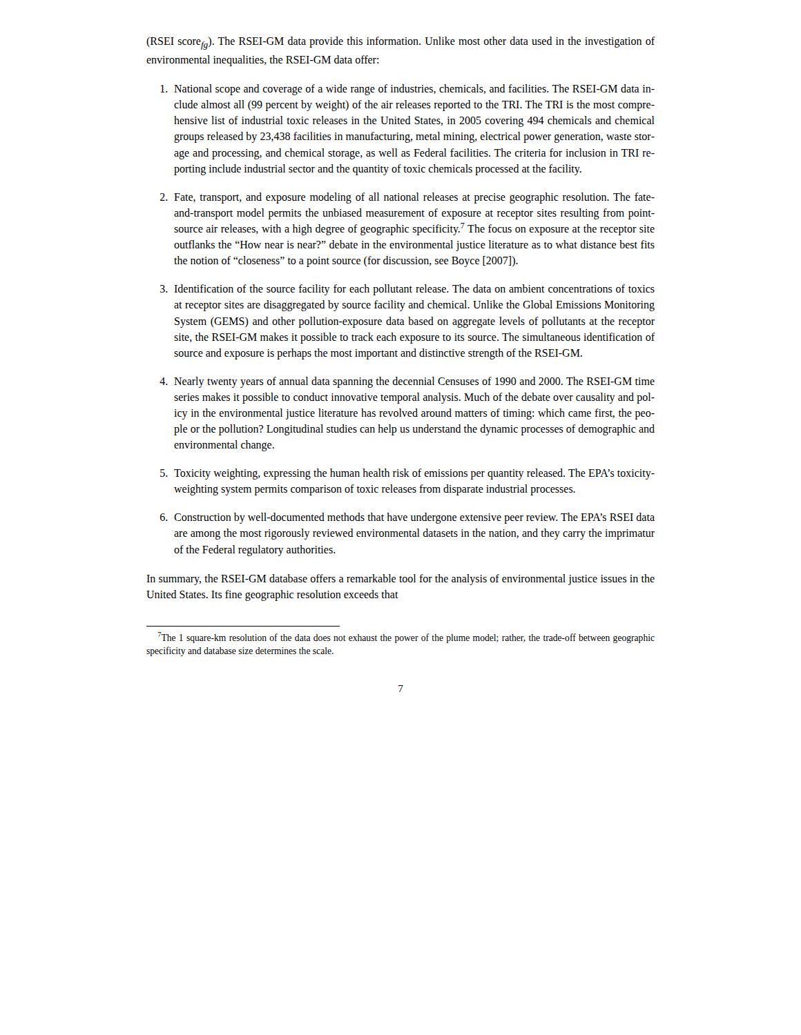(RSEI scorefg). The RSEI-GM data provide this information. Unlike most other data used in the investigation of environmental inequalities, the RSEI-GM data offer:
National scope and coverage of a wide range of industries, chemicals, and facilities. The RSEI-GM data include almost all (99 percent by weight) of the air releases reported to the TRI. The TRI is the most comprehensive list of industrial toxic releases in the United States, in 2005 covering 494 chemicals and chemical groups released by 23,438 facilities in manufacturing, metal mining, electrical power generation, waste storage and processing, and chemical storage, as well as Federal facilities. The criteria for inclusion in TRI reporting include industrial sector and the quantity of toxic chemicals processed at the facility.
Fate, transport, and exposure modeling of all national releases at precise geographic resolution. The fate-and-transport model permits the unbiased measurement of exposure at receptor sites resulting from point-source air releases, with a high degree of geographic specificity.7 The focus on exposure at the receptor site outflanks the “How near is near?” debate in the environmental justice literature as to what distance best fits the notion of “closeness” to a point source (for discussion, see Boyce [2007]).
Identification of the source facility for each pollutant release. The data on ambient concentrations of toxics at receptor sites are disaggregated by source facility and chemical. Unlike the Global Emissions Monitoring System (GEMS) and other pollution-exposure data based on aggregate levels of pollutants at the receptor site, the RSEI-GM makes it possible to track each exposure to its source. The simultaneous identification of source and exposure is perhaps the most important and distinctive strength of the RSEI-GM.
Nearly twenty years of annual data spanning the decennial Censuses of 1990 and 2000. The RSEI-GM time series makes it possible to conduct innovative temporal analysis. Much of the debate over causality and policy in the environmental justice literature has revolved around matters of timing: which came first, the people or the pollution? Longitudinal studies can help us understand the dynamic processes of demographic and environmental change.
Toxicity weighting, expressing the human health risk of emissions per quantity released. The EPA’s toxicity-weighting system permits comparison of toxic releases from disparate industrial processes.
Construction by well-documented methods that have undergone extensive peer review. The EPA’s RSEI data are among the most rigorously reviewed environmental datasets in the nation, and they carry the imprimatur of the Federal regulatory authorities.
In summary, the RSEI-GM database offers a remarkable tool for the analysis of environmental justice issues in the United States. Its fine geographic resolution exceeds that
7The 1 square-km resolution of the data does not exhaust the power of the plume model; rather, the trade-off between geographic specificity and database size determines the scale.
7